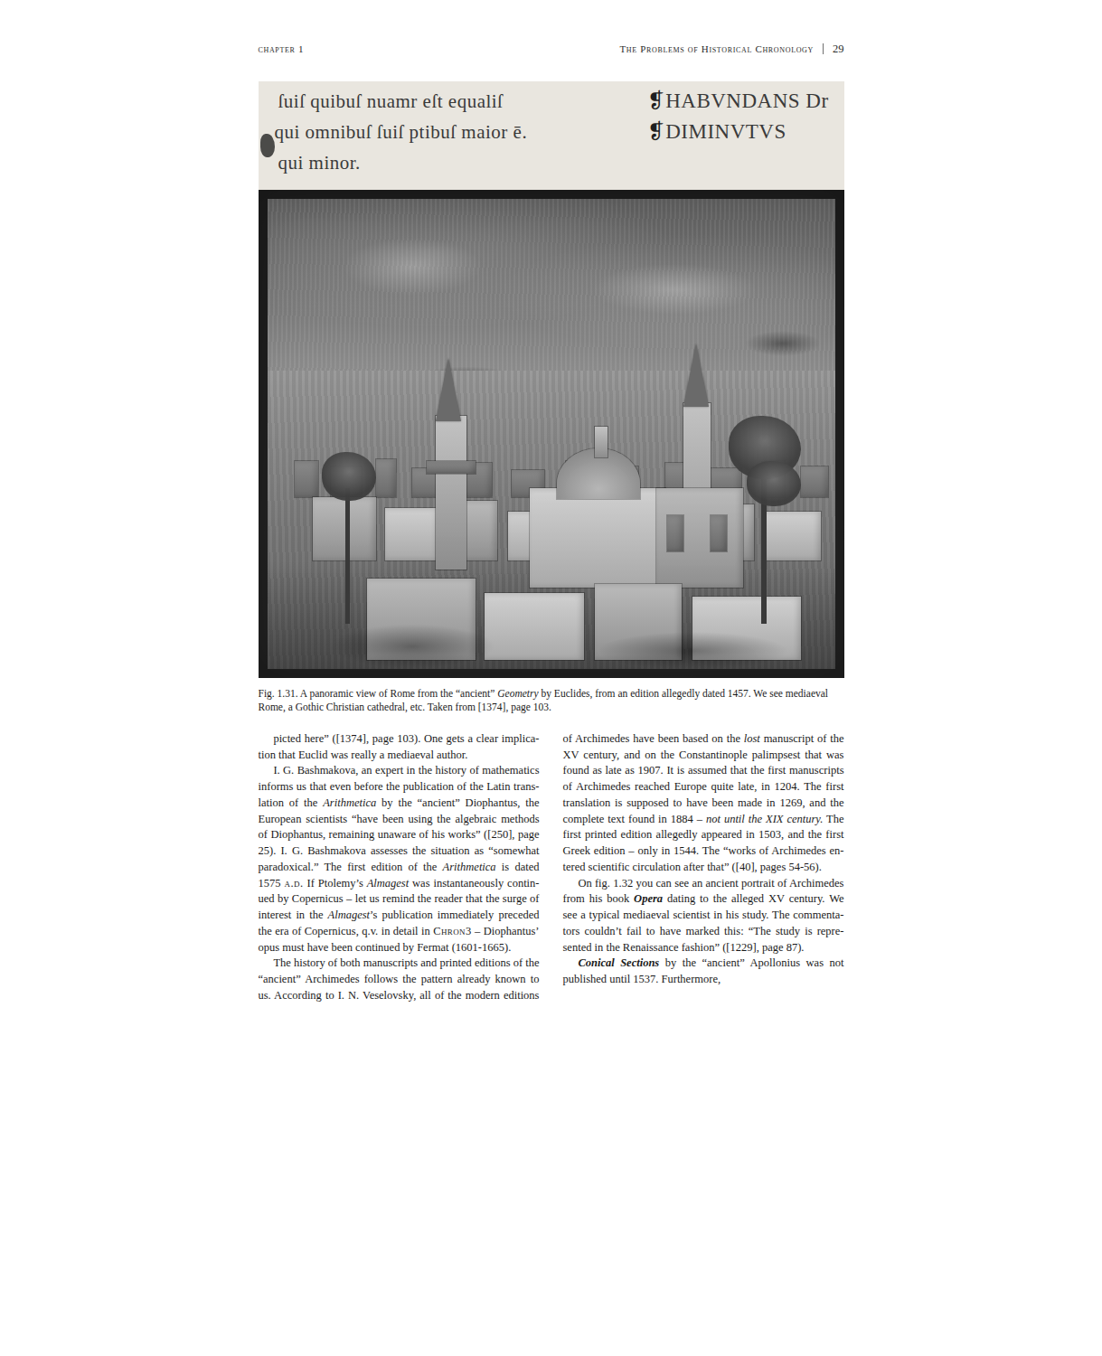Chapter 1
The Problems of Historical Chronology 29
ſuiſ quibuſ nuamr eſt equaliſ
qui omnibuſ ſuiſ ptibuſ maior ē.
qui minor.
❡HABVNDANS Dr
❡DIMINVTVS
uo
Fig. 1.31. A panoramic view of Rome from the “ancient” Geometry by Euclides, from an edition allegedly dated 1457. We see mediaeval Rome, a Gothic Christian cathedral, etc. Taken from [1374], page 103.
picted here” ([1374], page 103). One gets a clear implication that Euclid was really a mediaeval author.
I. G. Bashmakova, an expert in the history of mathematics informs us that even before the publication of the Latin translation of the Arithmetica by the “ancient” Diophantus, the European scientists “have been using the algebraic methods of Diophantus, remaining unaware of his works” ([250], page 25). I. G. Bashmakova assesses the situation as “somewhat paradoxical.” The first edition of the Arithmetica is dated 1575 a.d. If Ptolemy’s Almagest was instantaneously continued by Copernicus – let us remind the reader that the surge of interest in the Almagest’s publication immediately preceded the era of Copernicus, q.v. in detail in Chron3 – Diophantus’ opus must have been continued by Fermat (1601-1665).
The history of both manuscripts and printed editions of the “ancient” Archimedes follows the pattern already known to us. According to I. N. Veselovsky, all of the modern editions of Archimedes have been based on the lost manuscript of the XV century, and on the Constantinople palimpsest that was found as late as 1907. It is assumed that the first manuscripts of Archimedes reached Europe quite late, in 1204. The first translation is supposed to have been made in 1269, and the complete text found in 1884 – not until the XIX century. The first printed edition allegedly appeared in 1503, and the first Greek edition – only in 1544. The “works of Archimedes entered scientific circulation after that” ([40], pages 54-56).
On fig. 1.32 you can see an ancient portrait of Archimedes from his book Opera dating to the alleged XV century. We see a typical mediaeval scientist in his study. The commentators couldn’t fail to have marked this: “The study is represented in the Renaissance fashion” ([1229], page 87).
Conical Sections by the “ancient” Apollonius was not published until 1537. Furthermore,